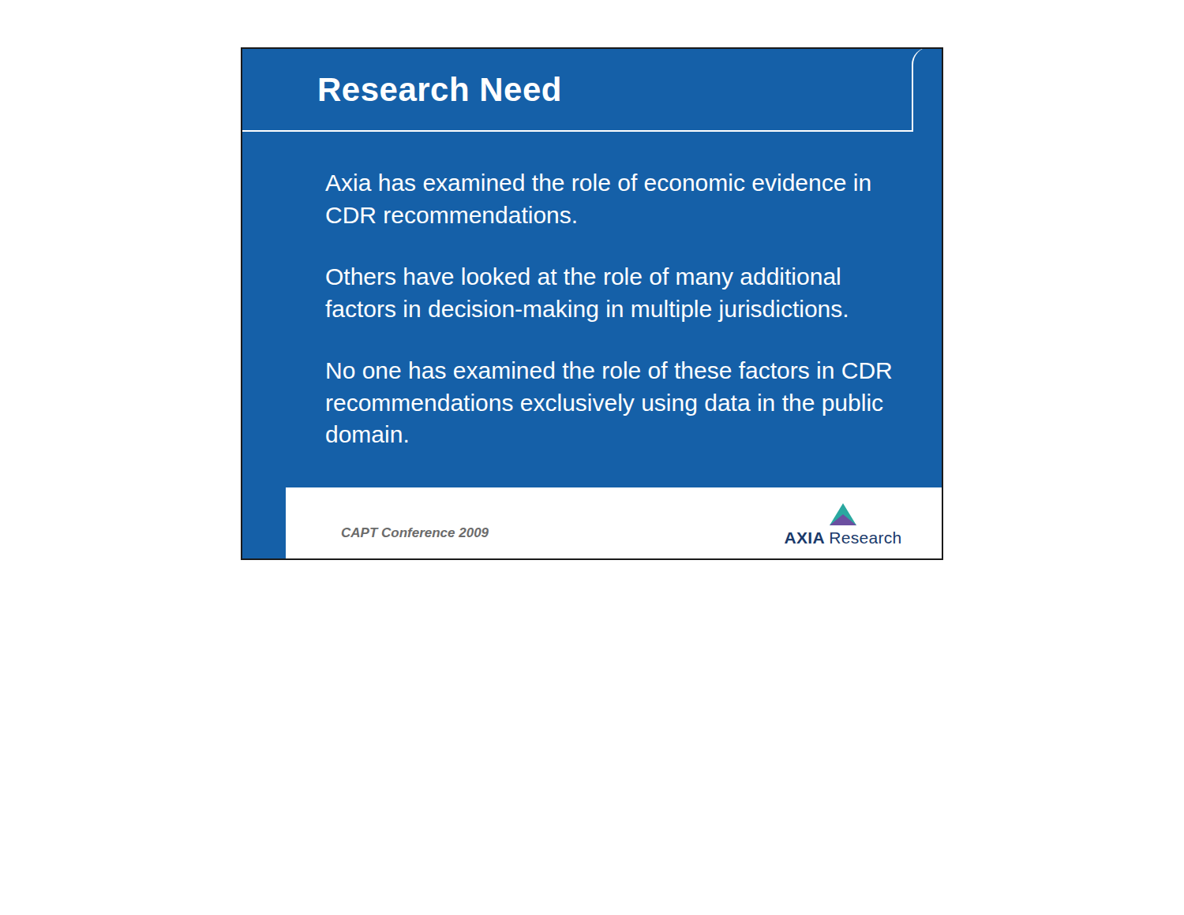Research Need
Axia has examined the role of economic evidence in CDR recommendations.
Others have looked at the role of many additional factors in decision-making in multiple jurisdictions.
No one has examined the role of these factors in CDR recommendations exclusively using data in the public domain.
CAPT Conference 2009
AXIA Research